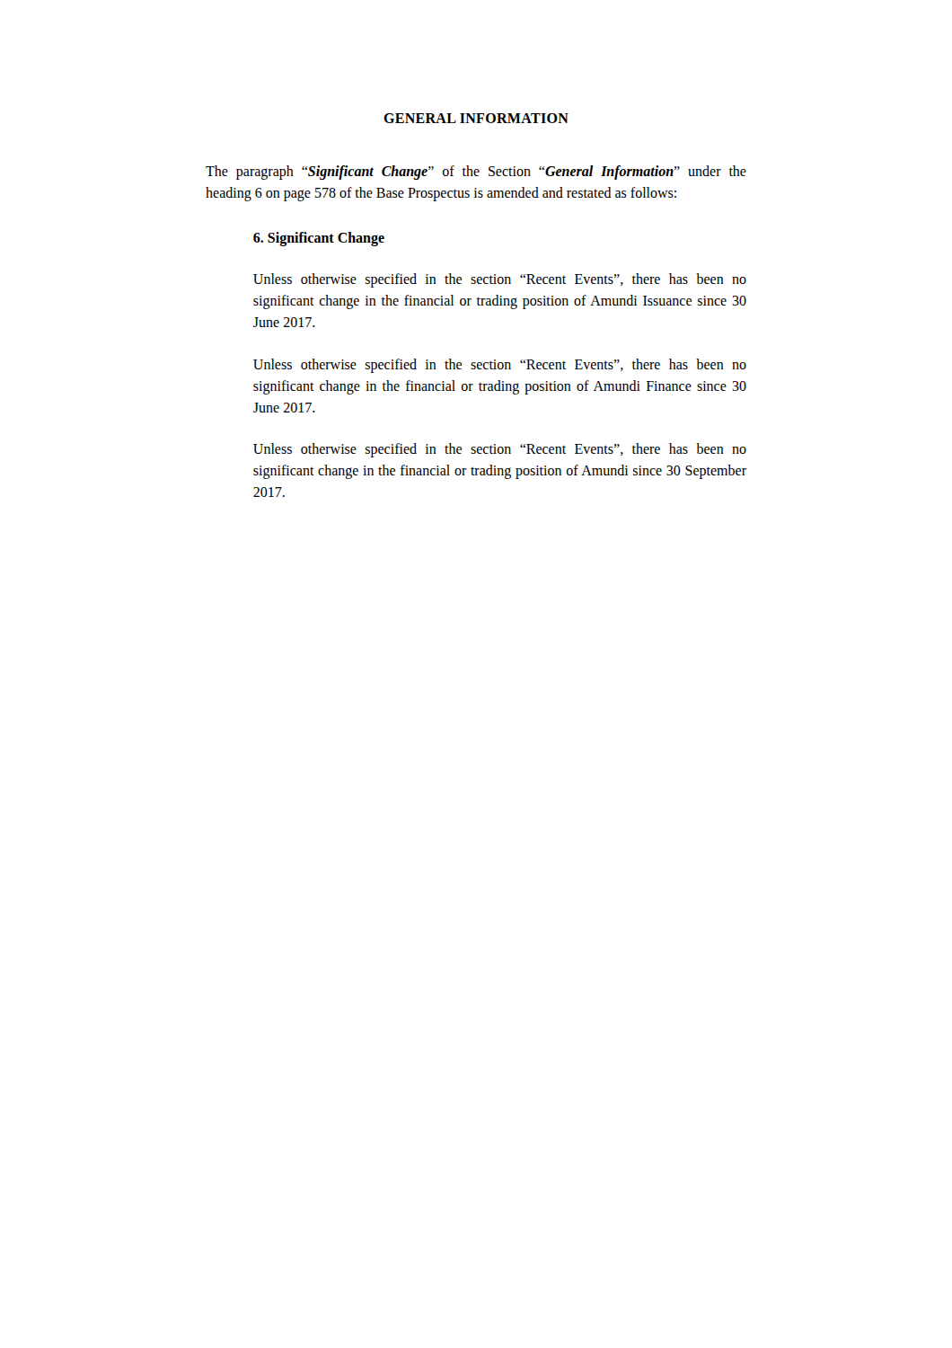GENERAL INFORMATION
The paragraph “Significant Change” of the Section “General Information” under the heading 6 on page 578 of the Base Prospectus is amended and restated as follows:
6. Significant Change
Unless otherwise specified in the section “Recent Events”, there has been no significant change in the financial or trading position of Amundi Issuance since 30 June 2017.
Unless otherwise specified in the section “Recent Events”, there has been no significant change in the financial or trading position of Amundi Finance since 30 June 2017.
Unless otherwise specified in the section “Recent Events”, there has been no significant change in the financial or trading position of Amundi since 30 September 2017.